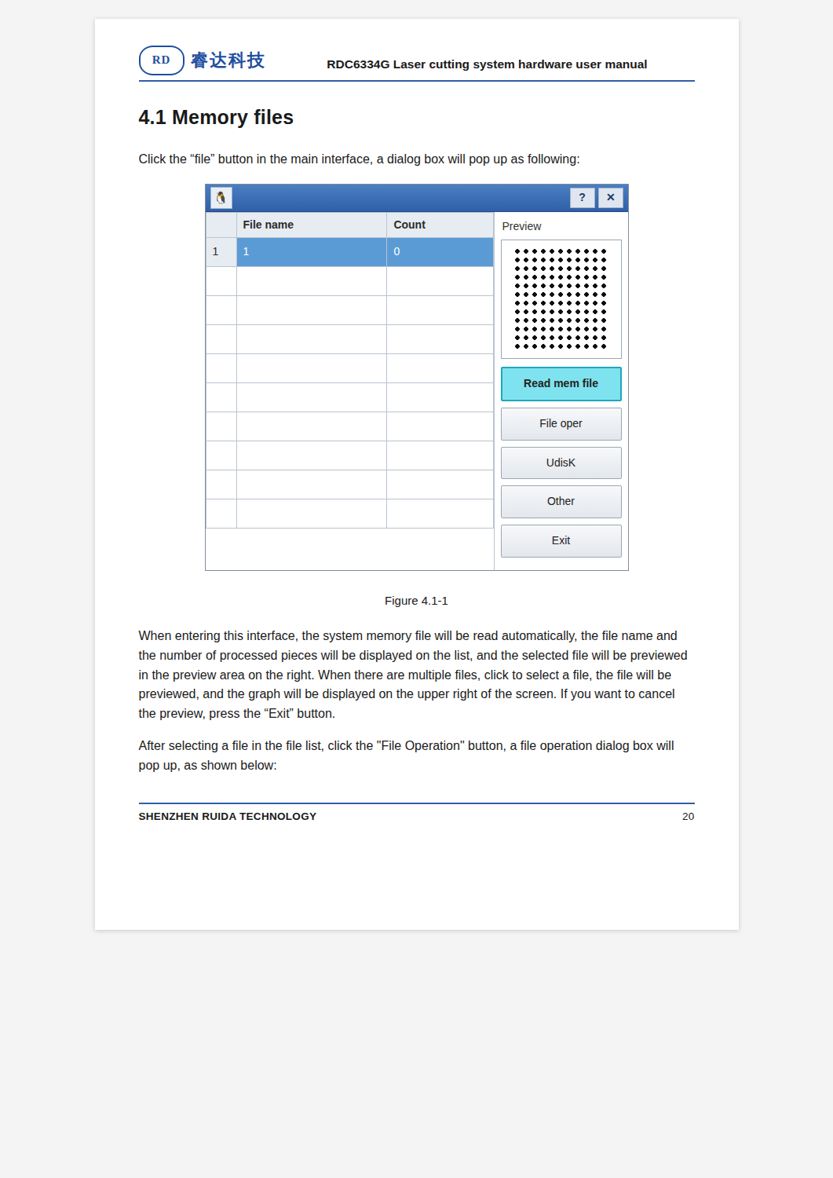RD
睿达科技
RDC6334G Laser cutting system hardware user manual
4.1 Memory files
Click the “file” button in the main interface, a dialog box will pop up as following:
🐧
?
✕
| | File name | Count |
| --- | --- | --- |
| 1 | 1 | 0 |
Preview
Read mem file
File oper
UdisK
Other
Exit
Figure 4.1-1
When entering this interface, the system memory file will be read automatically, the file name and the number of processed pieces will be displayed on the list, and the selected file will be previewed in the preview area on the right. When there are multiple files, click to select a file, the file will be previewed, and the graph will be displayed on the upper right of the screen. If you want to cancel the preview, press the “Exit” button.
After selecting a file in the file list, click the "File Operation" button, a file operation dialog box will pop up, as shown below:
SHENZHEN RUIDA TECHNOLOGY
20